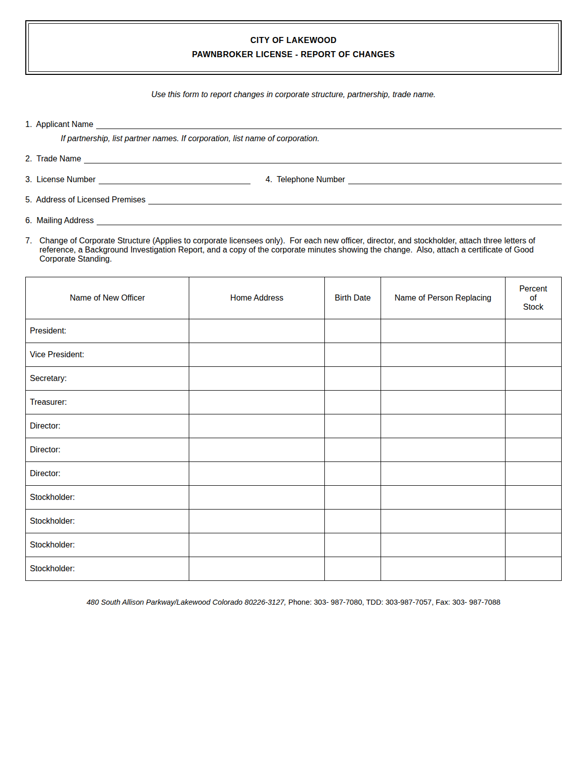CITY OF LAKEWOOD
PAWNBROKER LICENSE - REPORT OF CHANGES
Use this form to report changes in corporate structure, partnership, trade name.
1. Applicant Name
If partnership, list partner names. If corporation, list name of corporation.
2. Trade Name
3. License Number 4. Telephone Number
5. Address of Licensed Premises
6. Mailing Address
7.
Change of Corporate Structure (Applies to corporate licensees only). For each new officer, director, and stockholder, attach three letters of reference, a Background Investigation Report, and a copy of the corporate minutes showing the change. Also, attach a certificate of Good Corporate Standing.
| Name of New Officer | Home Address | Birth Date | Name of Person Replacing | Percent of Stock |
| --- | --- | --- | --- | --- |
| President: | | | | |
| Vice President: | | | | |
| Secretary: | | | | |
| Treasurer: | | | | |
| Director: | | | | |
| Director: | | | | |
| Director: | | | | |
| Stockholder: | | | | |
| Stockholder: | | | | |
| Stockholder: | | | | |
| Stockholder: | | | | |
480 South Allison Parkway/Lakewood Colorado 80226-3127, Phone: 303- 987-7080, TDD: 303-987-7057, Fax: 303- 987-7088